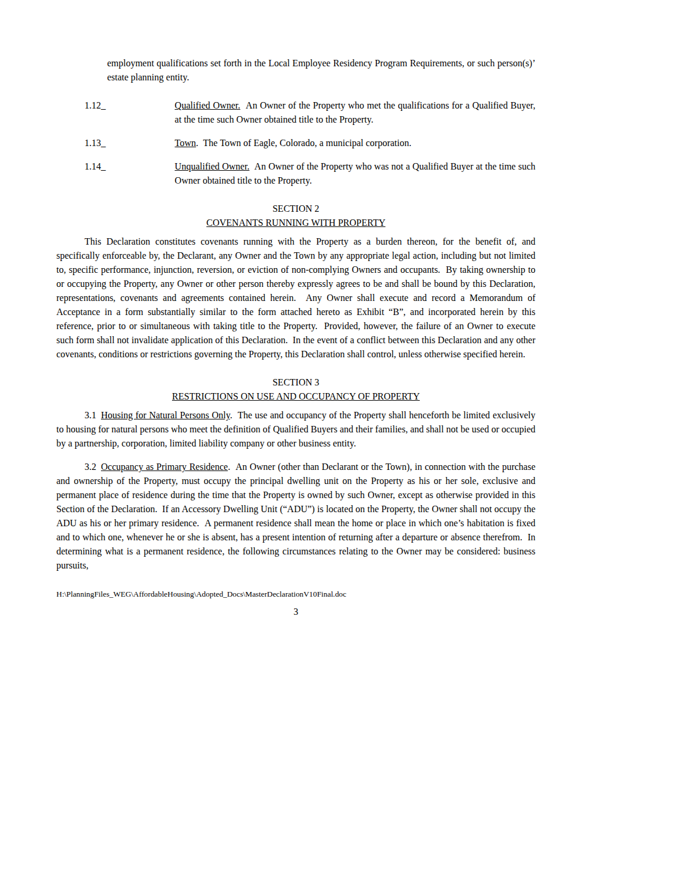employment qualifications set forth in the Local Employee Residency Program Requirements, or such person(s)’ estate planning entity.
1.12_ Qualified Owner. An Owner of the Property who met the qualifications for a Qualified Buyer, at the time such Owner obtained title to the Property.
1.13_ Town. The Town of Eagle, Colorado, a municipal corporation.
1.14_ Unqualified Owner. An Owner of the Property who was not a Qualified Buyer at the time such Owner obtained title to the Property.
SECTION 2 COVENANTS RUNNING WITH PROPERTY
This Declaration constitutes covenants running with the Property as a burden thereon, for the benefit of, and specifically enforceable by, the Declarant, any Owner and the Town by any appropriate legal action, including but not limited to, specific performance, injunction, reversion, or eviction of non-complying Owners and occupants. By taking ownership to or occupying the Property, any Owner or other person thereby expressly agrees to be and shall be bound by this Declaration, representations, covenants and agreements contained herein. Any Owner shall execute and record a Memorandum of Acceptance in a form substantially similar to the form attached hereto as Exhibit “B”, and incorporated herein by this reference, prior to or simultaneous with taking title to the Property. Provided, however, the failure of an Owner to execute such form shall not invalidate application of this Declaration. In the event of a conflict between this Declaration and any other covenants, conditions or restrictions governing the Property, this Declaration shall control, unless otherwise specified herein.
SECTION 3 RESTRICTIONS ON USE AND OCCUPANCY OF PROPERTY
3.1 Housing for Natural Persons Only. The use and occupancy of the Property shall henceforth be limited exclusively to housing for natural persons who meet the definition of Qualified Buyers and their families, and shall not be used or occupied by a partnership, corporation, limited liability company or other business entity.
3.2 Occupancy as Primary Residence. An Owner (other than Declarant or the Town), in connection with the purchase and ownership of the Property, must occupy the principal dwelling unit on the Property as his or her sole, exclusive and permanent place of residence during the time that the Property is owned by such Owner, except as otherwise provided in this Section of the Declaration. If an Accessory Dwelling Unit (“ADU”) is located on the Property, the Owner shall not occupy the ADU as his or her primary residence. A permanent residence shall mean the home or place in which one’s habitation is fixed and to which one, whenever he or she is absent, has a present intention of returning after a departure or absence therefrom. In determining what is a permanent residence, the following circumstances relating to the Owner may be considered: business pursuits,
H:\PlanningFiles_WEG\AffordableHousing\Adopted_Docs\MasterDeclarationV10Final.doc
3